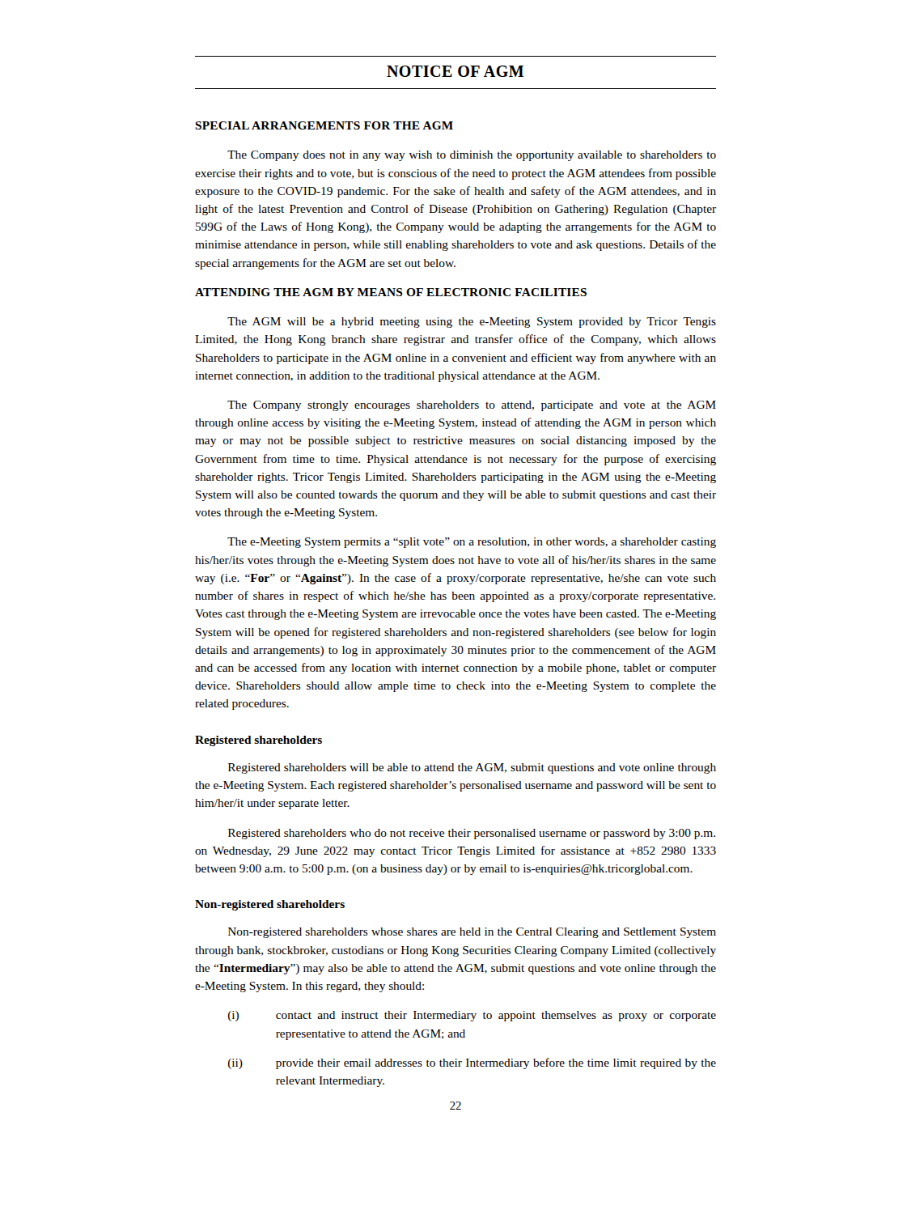NOTICE OF AGM
SPECIAL ARRANGEMENTS FOR THE AGM
The Company does not in any way wish to diminish the opportunity available to shareholders to exercise their rights and to vote, but is conscious of the need to protect the AGM attendees from possible exposure to the COVID-19 pandemic. For the sake of health and safety of the AGM attendees, and in light of the latest Prevention and Control of Disease (Prohibition on Gathering) Regulation (Chapter 599G of the Laws of Hong Kong), the Company would be adapting the arrangements for the AGM to minimise attendance in person, while still enabling shareholders to vote and ask questions. Details of the special arrangements for the AGM are set out below.
ATTENDING THE AGM BY MEANS OF ELECTRONIC FACILITIES
The AGM will be a hybrid meeting using the e-Meeting System provided by Tricor Tengis Limited, the Hong Kong branch share registrar and transfer office of the Company, which allows Shareholders to participate in the AGM online in a convenient and efficient way from anywhere with an internet connection, in addition to the traditional physical attendance at the AGM.
The Company strongly encourages shareholders to attend, participate and vote at the AGM through online access by visiting the e-Meeting System, instead of attending the AGM in person which may or may not be possible subject to restrictive measures on social distancing imposed by the Government from time to time. Physical attendance is not necessary for the purpose of exercising shareholder rights. Tricor Tengis Limited. Shareholders participating in the AGM using the e-Meeting System will also be counted towards the quorum and they will be able to submit questions and cast their votes through the e-Meeting System.
The e-Meeting System permits a “split vote” on a resolution, in other words, a shareholder casting his/her/its votes through the e-Meeting System does not have to vote all of his/her/its shares in the same way (i.e. “For” or “Against”). In the case of a proxy/corporate representative, he/she can vote such number of shares in respect of which he/she has been appointed as a proxy/corporate representative. Votes cast through the e-Meeting System are irrevocable once the votes have been casted. The e-Meeting System will be opened for registered shareholders and non-registered shareholders (see below for login details and arrangements) to log in approximately 30 minutes prior to the commencement of the AGM and can be accessed from any location with internet connection by a mobile phone, tablet or computer device. Shareholders should allow ample time to check into the e-Meeting System to complete the related procedures.
Registered shareholders
Registered shareholders will be able to attend the AGM, submit questions and vote online through the e-Meeting System. Each registered shareholder’s personalised username and password will be sent to him/her/it under separate letter.
Registered shareholders who do not receive their personalised username or password by 3:00 p.m. on Wednesday, 29 June 2022 may contact Tricor Tengis Limited for assistance at +852 2980 1333 between 9:00 a.m. to 5:00 p.m. (on a business day) or by email to is-enquiries@hk.tricorglobal.com.
Non-registered shareholders
Non-registered shareholders whose shares are held in the Central Clearing and Settlement System through bank, stockbroker, custodians or Hong Kong Securities Clearing Company Limited (collectively the “Intermediary”) may also be able to attend the AGM, submit questions and vote online through the e-Meeting System. In this regard, they should:
(i) contact and instruct their Intermediary to appoint themselves as proxy or corporate representative to attend the AGM; and
(ii) provide their email addresses to their Intermediary before the time limit required by the relevant Intermediary.
22